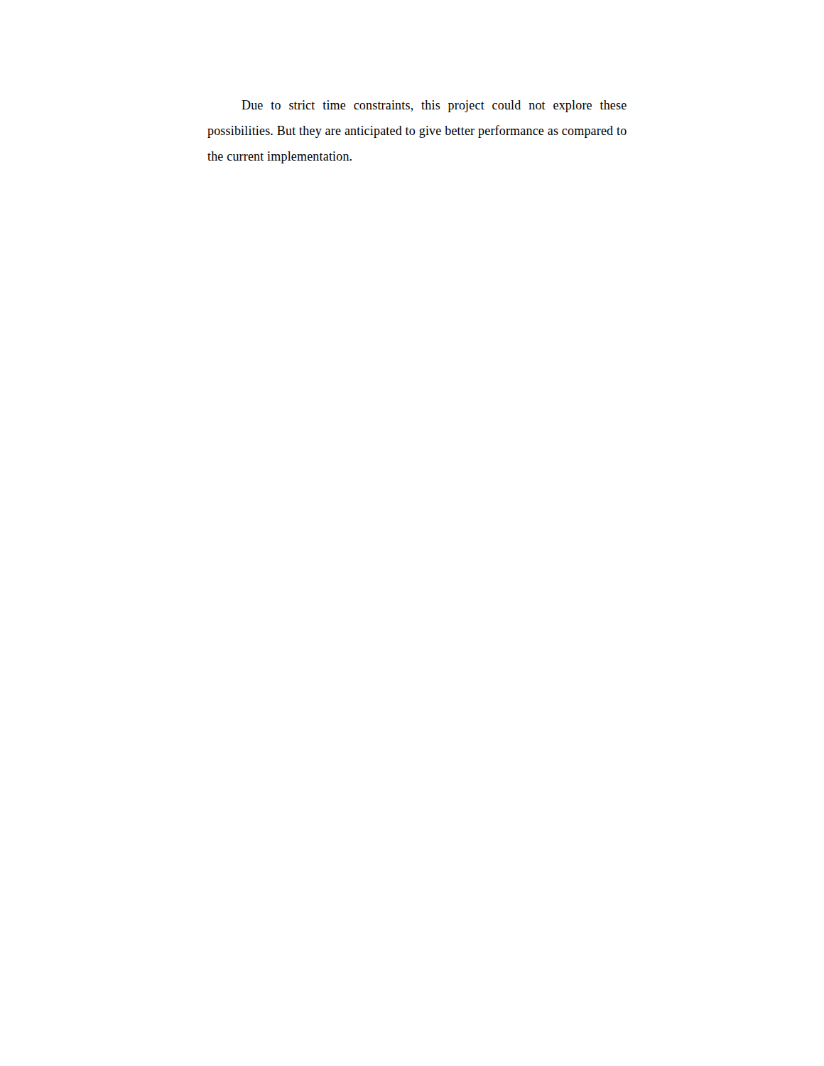Due to strict time constraints, this project could not explore these possibilities. But they are anticipated to give better performance as compared to the current implementation.